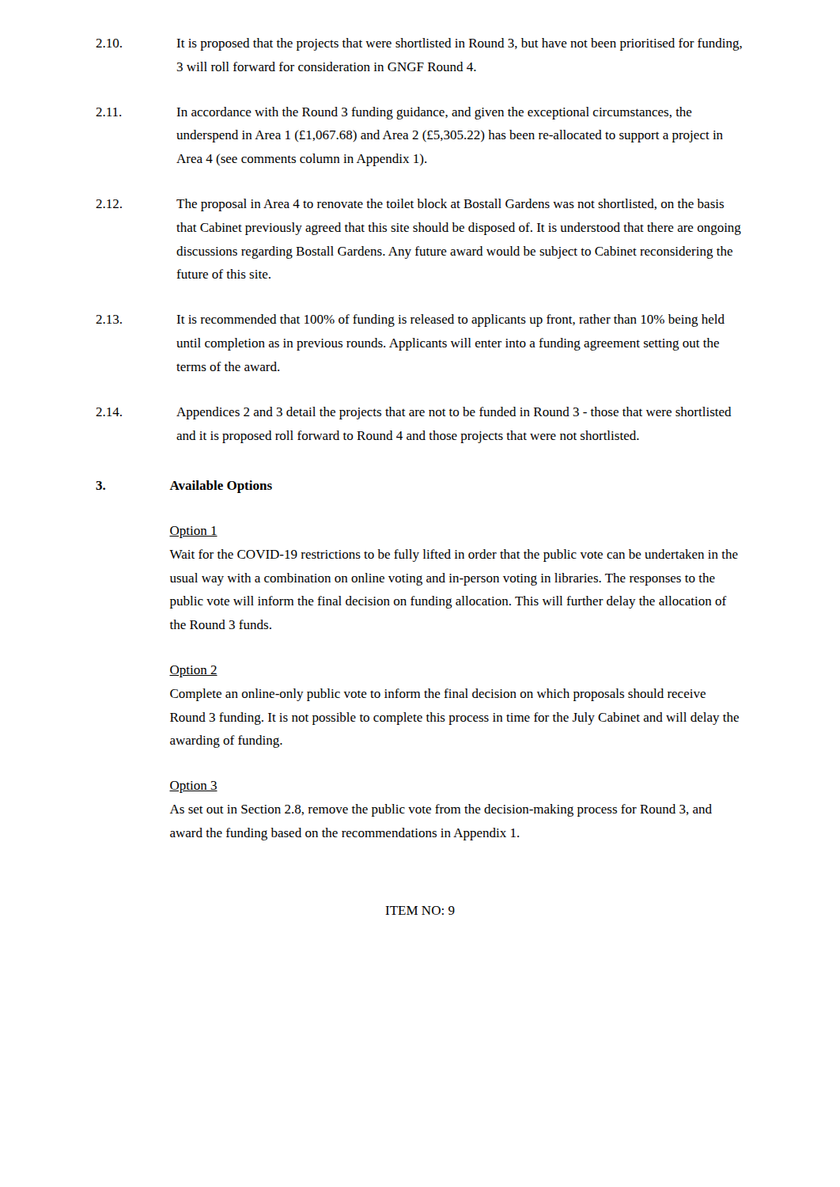2.10. It is proposed that the projects that were shortlisted in Round 3, but have not been prioritised for funding, 3 will roll forward for consideration in GNGF Round 4.
2.11. In accordance with the Round 3 funding guidance, and given the exceptional circumstances, the underspend in Area 1 (£1,067.68) and Area 2 (£5,305.22) has been re-allocated to support a project in Area 4 (see comments column in Appendix 1).
2.12. The proposal in Area 4 to renovate the toilet block at Bostall Gardens was not shortlisted, on the basis that Cabinet previously agreed that this site should be disposed of. It is understood that there are ongoing discussions regarding Bostall Gardens. Any future award would be subject to Cabinet reconsidering the future of this site.
2.13. It is recommended that 100% of funding is released to applicants up front, rather than 10% being held until completion as in previous rounds. Applicants will enter into a funding agreement setting out the terms of the award.
2.14. Appendices 2 and 3 detail the projects that are not to be funded in Round 3 - those that were shortlisted and it is proposed roll forward to Round 4 and those projects that were not shortlisted.
3. Available Options
Option 1
Wait for the COVID-19 restrictions to be fully lifted in order that the public vote can be undertaken in the usual way with a combination on online voting and in-person voting in libraries. The responses to the public vote will inform the final decision on funding allocation. This will further delay the allocation of the Round 3 funds.
Option 2
Complete an online-only public vote to inform the final decision on which proposals should receive Round 3 funding. It is not possible to complete this process in time for the July Cabinet and will delay the awarding of funding.
Option 3
As set out in Section 2.8, remove the public vote from the decision-making process for Round 3, and award the funding based on the recommendations in Appendix 1.
ITEM NO: 9